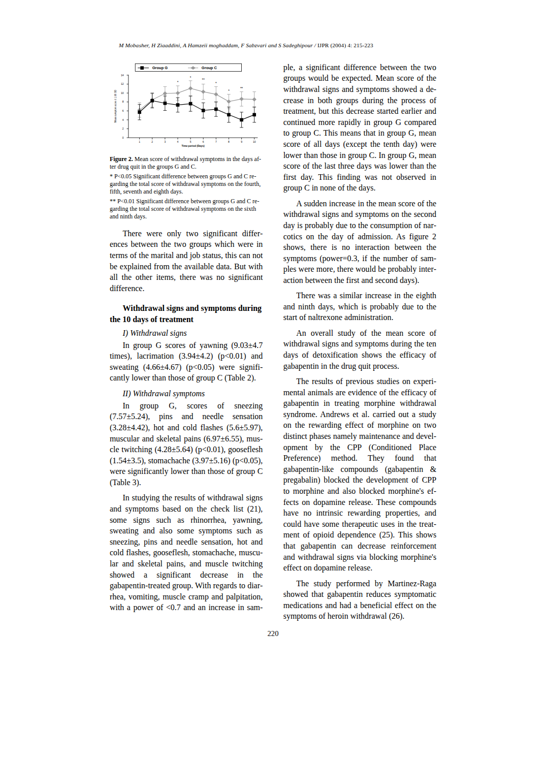M Mobasher, H Ziaaddini, A Hamzeii moghaddam, F Sabzvari and S Sadeghipour / IJPR (2004) 4: 215-223
Group G Group C 0 2 4 6 8 10 12 14 Mean symptom score ± 1.96 SD 1 2 3 4 5 6 7 8 9 10 Time period (Days) * * ** * * **
Figure 2. Mean score of withdrawal symptoms in the days after drug quit in the groups G and C.
* P<0.05 Significant difference between groups G and C regarding the total score of withdrawal symptoms on the fourth, fifth, seventh and eighth days.
** P<0.01 Significant difference between groups G and C regarding the total score of withdrawal symptoms on the sixth and ninth days.
There were only two significant differences between the two groups which were in terms of the marital and job status, this can not be explained from the available data. But with all the other items, there was no significant difference.
Withdrawal signs and symptoms during the 10 days of treatment
I) Withdrawal signs
In group G scores of yawning (9.03±4.7 times), lacrimation (3.94±4.2) (p<0.01) and sweating (4.66±4.67) (p<0.05) were significantly lower than those of group C (Table 2).
II) Withdrawal symptoms
In group G, scores of sneezing (7.57±5.24), pins and needle sensation (3.28±4.42), hot and cold flashes (5.6±5.97), muscular and skeletal pains (6.97±6.55), muscle twitching (4.28±5.64) (p<0.01), gooseflesh (1.54±3.5), stomachache (3.97±5.16) (p<0.05), were significantly lower than those of group C (Table 3).
In studying the results of withdrawal signs and symptoms based on the check list (21), some signs such as rhinorrhea, yawning, sweating and also some symptoms such as sneezing, pins and needle sensation, hot and cold flashes, gooseflesh, stomachache, muscular and skeletal pains, and muscle twitching showed a significant decrease in the gabapentin-treated group. With regards to diarrhea, vomiting, muscle cramp and palpitation, with a power of <0.7 and an increase in sample, a significant difference between the two groups would be expected. Mean score of the withdrawal signs and symptoms showed a decrease in both groups during the process of treatment, but this decrease started earlier and continued more rapidly in group G compared to group C. This means that in group G, mean score of all days (except the tenth day) were lower than those in group C. In group G, mean score of the last three days was lower than the first day. This finding was not observed in group C in none of the days.
A sudden increase in the mean score of the withdrawal signs and symptoms on the second day is probably due to the consumption of narcotics on the day of admission. As figure 2 shows, there is no interaction between the symptoms (power=0.3, if the number of samples were more, there would be probably interaction between the first and second days).
There was a similar increase in the eighth and ninth days, which is probably due to the start of naltrexone administration.
An overall study of the mean score of withdrawal signs and symptoms during the ten days of detoxification shows the efficacy of gabapentin in the drug quit process.
The results of previous studies on experimental animals are evidence of the efficacy of gabapentin in treating morphine withdrawal syndrome. Andrews et al. carried out a study on the rewarding effect of morphine on two distinct phases namely maintenance and development by the CPP (Conditioned Place Preference) method. They found that gabapentin-like compounds (gabapentin & pregabalin) blocked the development of CPP to morphine and also blocked morphine's effects on dopamine release. These compounds have no intrinsic rewarding properties, and could have some therapeutic uses in the treatment of opioid dependence (25). This shows that gabapentin can decrease reinforcement and withdrawal signs via blocking morphine's effect on dopamine release.
The study performed by Martinez-Raga showed that gabapentin reduces symptomatic medications and had a beneficial effect on the symptoms of heroin withdrawal (26).
220